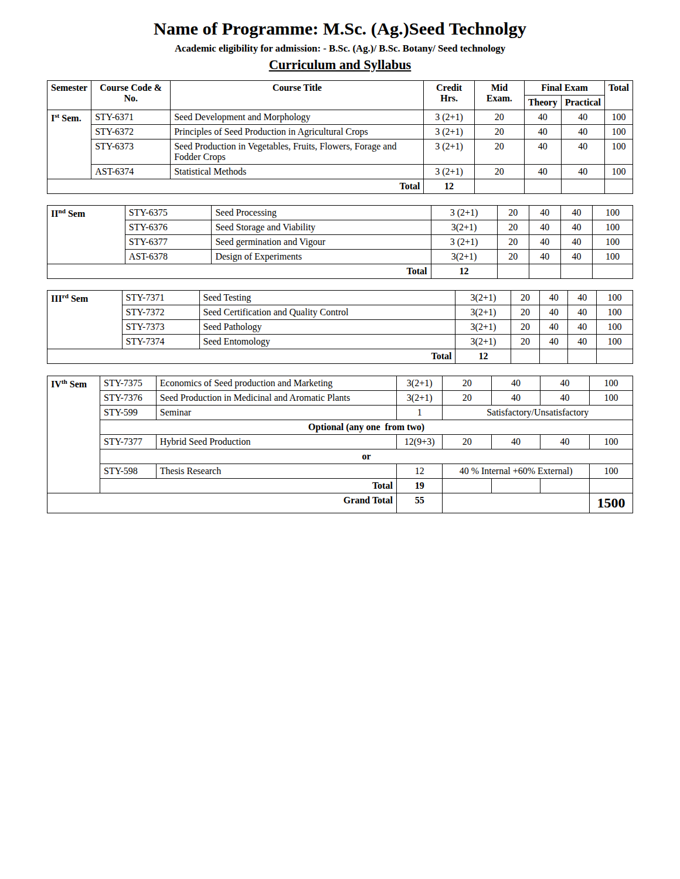Name of Programme: M.Sc. (Ag.)Seed Technolgy
Academic eligibility for admission: - B.Sc. (Ag.)/ B.Sc. Botany/ Seed technology
Curriculum and Syllabus
| Semester | Course Code & No. | Course Title | Credit Hrs. | Mid Exam. | Final Exam | Total |
| --- | --- | --- | --- | --- | --- | --- |
| Theory | Practical |
| I st Sem. | STY-6371 | Seed Development and Morphology | 3 (2+1) | 20 | 40 | 40 | 100 |
| STY-6372 | Principles of Seed Production in Agricultural Crops | 3 (2+1) | 20 | 40 | 40 | 100 |
| STY-6373 | Seed Production in Vegetables, Fruits, Flowers, Forage and Fodder Crops | 3 (2+1) | 20 | 40 | 40 | 100 |
| AST-6374 | Statistical Methods | 3 (2+1) | 20 | 40 | 40 | 100 |
| Total | 12 | | | | |
| II nd Sem | STY-6375 | Seed Processing | 3 (2+1) | 20 | 40 | 40 | 100 |
| STY-6376 | Seed Storage and Viability | 3(2+1) | 20 | 40 | 40 | 100 |
| STY-6377 | Seed germination and Vigour | 3 (2+1) | 20 | 40 | 40 | 100 |
| AST-6378 | Design of Experiments | 3(2+1) | 20 | 40 | 40 | 100 |
| Total | 12 | | | | |
| III rd Sem | STY-7371 | Seed Testing | 3(2+1) | 20 | 40 | 40 | 100 |
| STY-7372 | Seed Certification and Quality Control | 3(2+1) | 20 | 40 | 40 | 100 |
| STY-7373 | Seed Pathology | 3(2+1) | 20 | 40 | 40 | 100 |
| STY-7374 | Seed Entomology | 3(2+1) | 20 | 40 | 40 | 100 |
| Total | 12 | | | | |
| IV th Sem | STY-7375 | Economics of Seed production and Marketing | 3(2+1) | 20 | 40 | 40 | 100 |
| STY-7376 | Seed Production in Medicinal and Aromatic Plants | 3(2+1) | 20 | 40 | 40 | 100 |
| STY-599 | Seminar | 1 | Satisfactory/Unsatisfactory |
| Optional (any one from two) |
| STY-7377 | Hybrid Seed Production | 12(9+3) | 20 | 40 | 40 | 100 |
| or |
| STY-598 | Thesis Research | 12 | 40 % Internal +60% External) | 100 |
| Total | 19 | | | | |
| Grand Total | 55 | | 1500 |